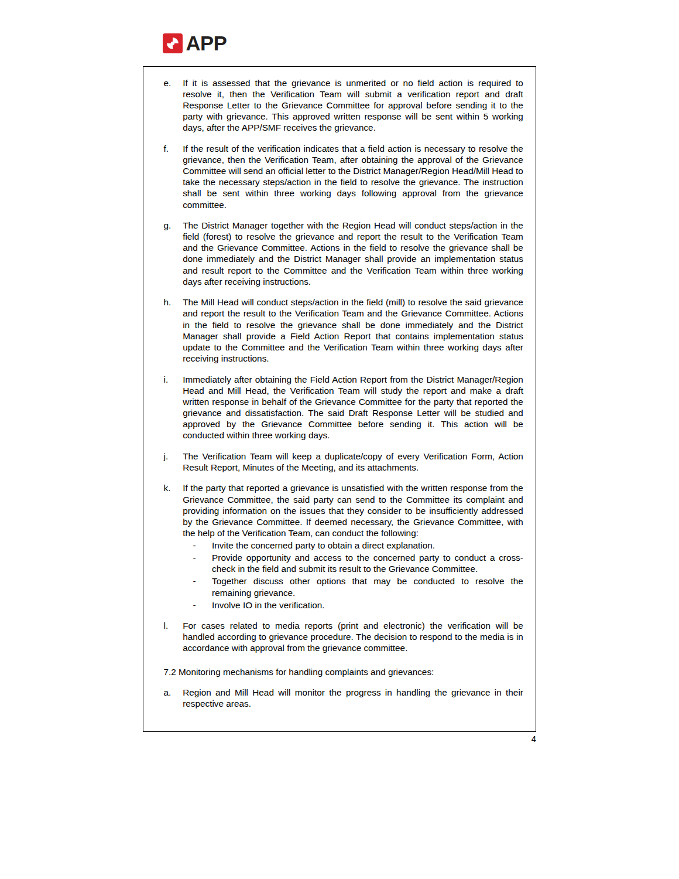APP
e. If it is assessed that the grievance is unmerited or no field action is required to resolve it, then the Verification Team will submit a verification report and draft Response Letter to the Grievance Committee for approval before sending it to the party with grievance. This approved written response will be sent within 5 working days, after the APP/SMF receives the grievance.
f. If the result of the verification indicates that a field action is necessary to resolve the grievance, then the Verification Team, after obtaining the approval of the Grievance Committee will send an official letter to the District Manager/Region Head/Mill Head to take the necessary steps/action in the field to resolve the grievance. The instruction shall be sent within three working days following approval from the grievance committee.
g. The District Manager together with the Region Head will conduct steps/action in the field (forest) to resolve the grievance and report the result to the Verification Team and the Grievance Committee. Actions in the field to resolve the grievance shall be done immediately and the District Manager shall provide an implementation status and result report to the Committee and the Verification Team within three working days after receiving instructions.
h. The Mill Head will conduct steps/action in the field (mill) to resolve the said grievance and report the result to the Verification Team and the Grievance Committee. Actions in the field to resolve the grievance shall be done immediately and the District Manager shall provide a Field Action Report that contains implementation status update to the Committee and the Verification Team within three working days after receiving instructions.
i. Immediately after obtaining the Field Action Report from the District Manager/Region Head and Mill Head, the Verification Team will study the report and make a draft written response in behalf of the Grievance Committee for the party that reported the grievance and dissatisfaction. The said Draft Response Letter will be studied and approved by the Grievance Committee before sending it. This action will be conducted within three working days.
j. The Verification Team will keep a duplicate/copy of every Verification Form, Action Result Report, Minutes of the Meeting, and its attachments.
k. If the party that reported a grievance is unsatisfied with the written response from the Grievance Committee, the said party can send to the Committee its complaint and providing information on the issues that they consider to be insufficiently addressed by the Grievance Committee. If deemed necessary, the Grievance Committee, with the help of the Verification Team, can conduct the following:
-Invite the concerned party to obtain a direct explanation.
-Provide opportunity and access to the concerned party to conduct a cross-check in the field and submit its result to the Grievance Committee.
-Together discuss other options that may be conducted to resolve the remaining grievance.
-Involve IO in the verification.
l. For cases related to media reports (print and electronic) the verification will be handled according to grievance procedure. The decision to respond to the media is in accordance with approval from the grievance committee.
7.2 Monitoring mechanisms for handling complaints and grievances:
a. Region and Mill Head will monitor the progress in handling the grievance in their respective areas.
4